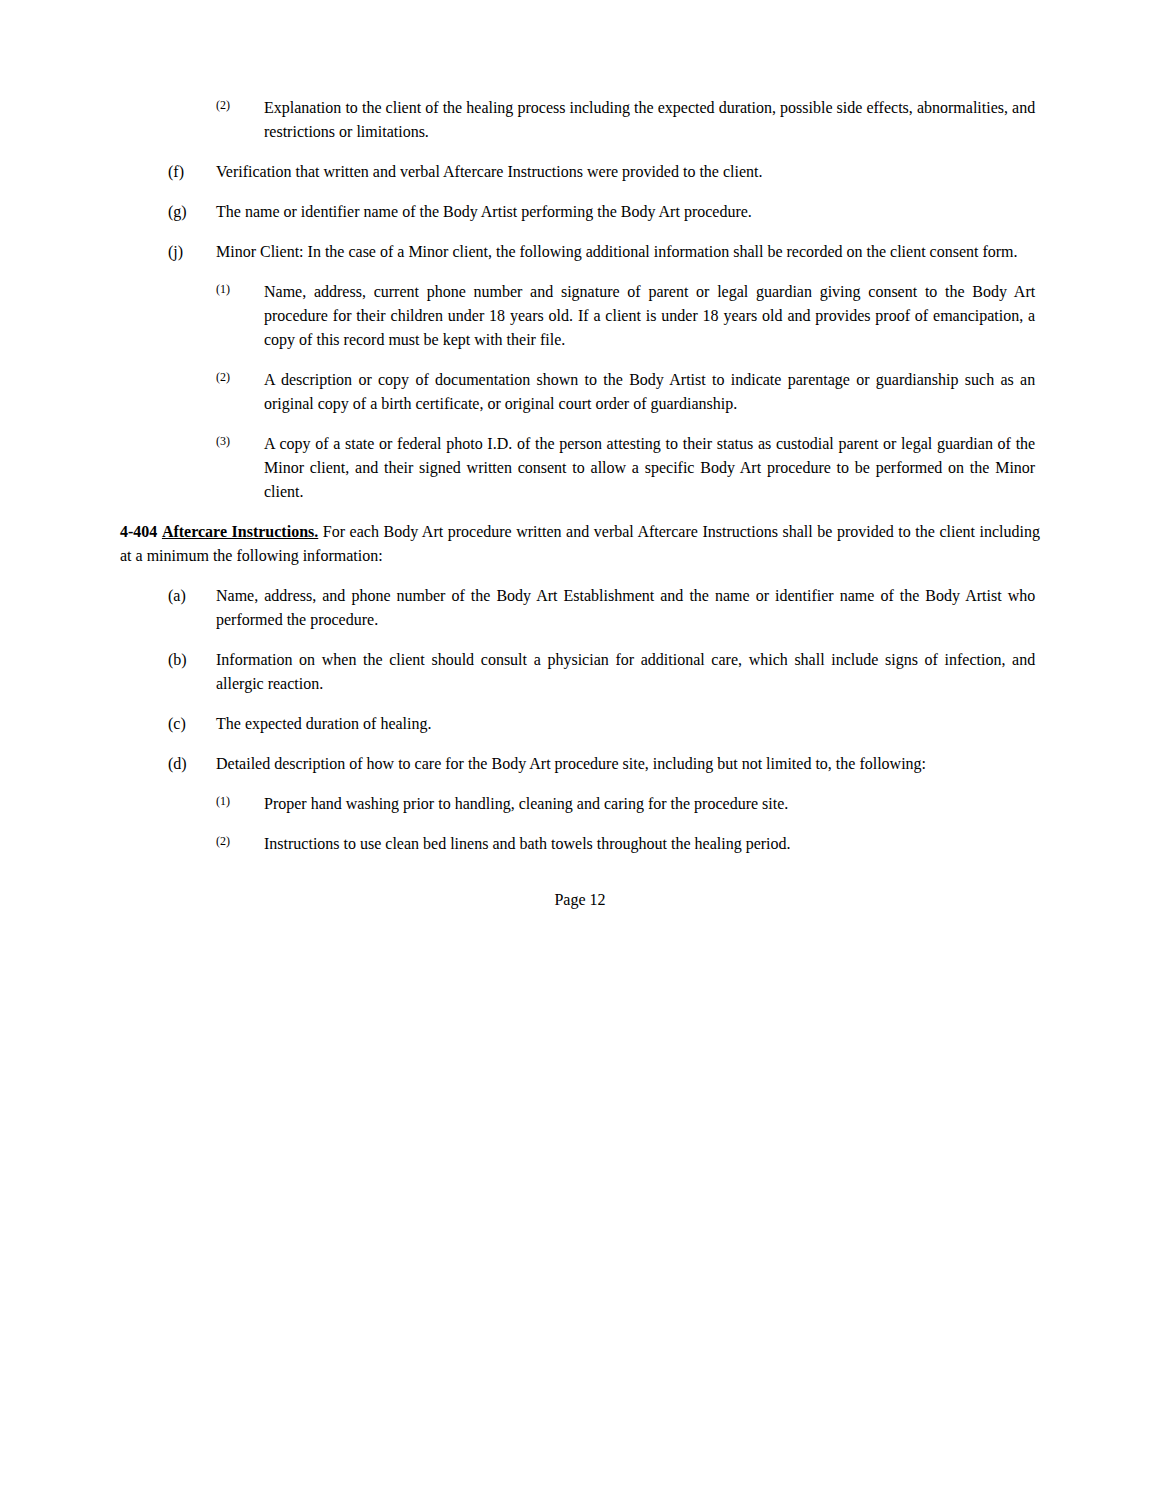(2) Explanation to the client of the healing process including the expected duration, possible side effects, abnormalities, and restrictions or limitations.
(f) Verification that written and verbal Aftercare Instructions were provided to the client.
(g) The name or identifier name of the Body Artist performing the Body Art procedure.
(j) Minor Client: In the case of a Minor client, the following additional information shall be recorded on the client consent form.
(1) Name, address, current phone number and signature of parent or legal guardian giving consent to the Body Art procedure for their children under 18 years old. If a client is under 18 years old and provides proof of emancipation, a copy of this record must be kept with their file.
(2) A description or copy of documentation shown to the Body Artist to indicate parentage or guardianship such as an original copy of a birth certificate, or original court order of guardianship.
(3) A copy of a state or federal photo I.D. of the person attesting to their status as custodial parent or legal guardian of the Minor client, and their signed written consent to allow a specific Body Art procedure to be performed on the Minor client.
4-404 Aftercare Instructions. For each Body Art procedure written and verbal Aftercare Instructions shall be provided to the client including at a minimum the following information:
(a) Name, address, and phone number of the Body Art Establishment and the name or identifier name of the Body Artist who performed the procedure.
(b) Information on when the client should consult a physician for additional care, which shall include signs of infection, and allergic reaction.
(c) The expected duration of healing.
(d) Detailed description of how to care for the Body Art procedure site, including but not limited to, the following:
(1) Proper hand washing prior to handling, cleaning and caring for the procedure site.
(2) Instructions to use clean bed linens and bath towels throughout the healing period.
Page 12